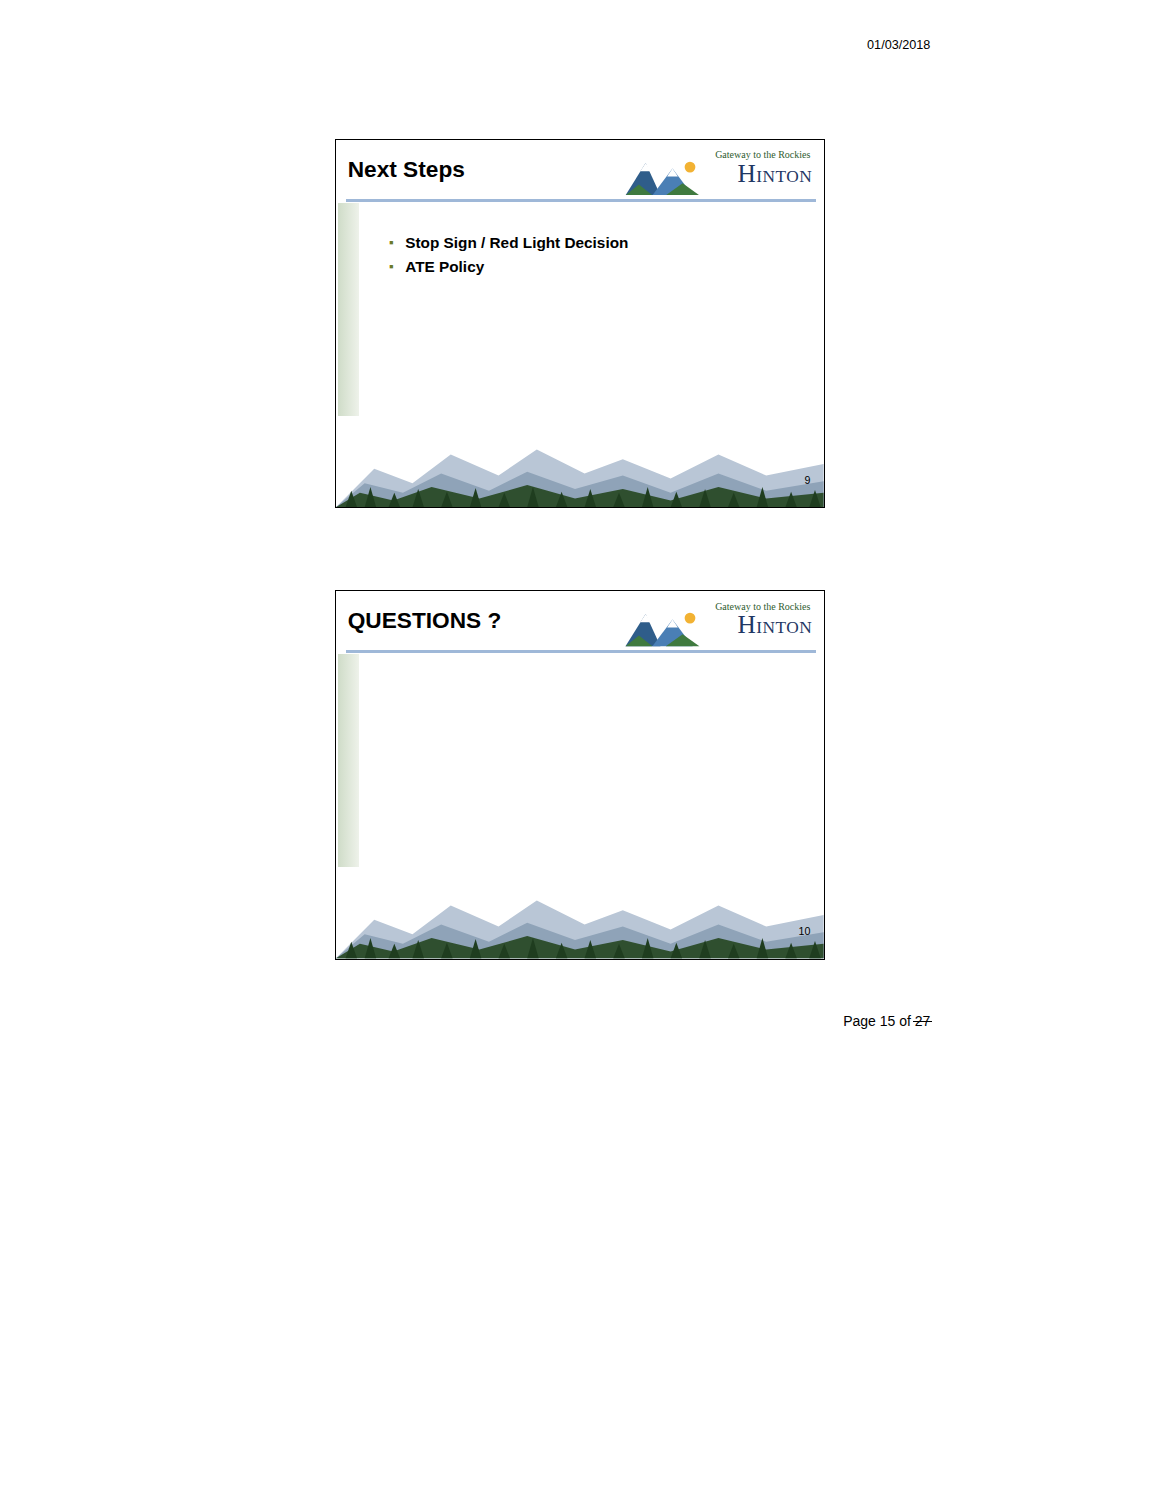01/03/2018
Next Steps
Gateway to the Rockies
HINTON
Stop Sign / Red Light Decision
ATE Policy
9
QUESTIONS ?
Gateway to the Rockies
HINTON
10
Page 15 of 27